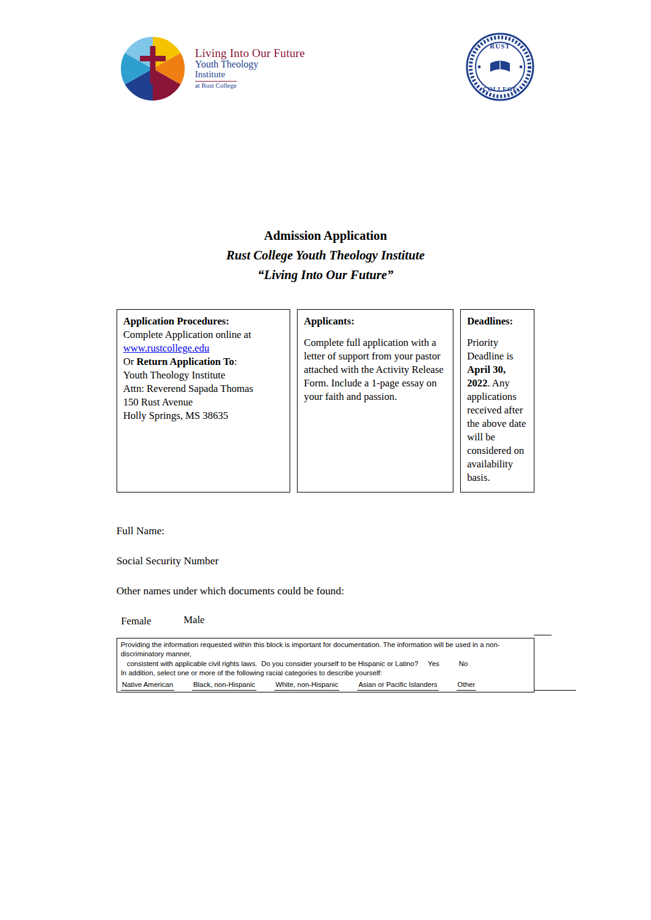Living Into Our Future
Youth Theology
Institute
at Rust College
RUST COLLEGE
Admission Application
Rust College Youth Theology Institute
“Living Into Our Future”
Application Procedures:
Complete Application online at www.rustcollege.edu
Or Return Application To:
Youth Theology Institute
Attn: Reverend Sapada Thomas
150 Rust Avenue
Holly Springs, MS 38635
Applicants:
Complete full application with a letter of support from your pastor attached with the Activity Release Form. Include a 1-page essay on your faith and passion.
Deadlines:
Priority Deadline is April 30, 2022. Any applications received after the above date will be considered on availability basis.
Full Name:
Social Security Number
Other names under which documents could be found:
Female Male
Providing the information requested within this block is important for documentation. The information will be used in a non-discriminatory manner,
consistent with applicable civil rights laws. Do you consider yourself to be Hispanic or Latino? Yes No
In addition, select one or more of the following racial categories to describe yourself:
Native American Black, non-Hispanic White, non-Hispanic Asian or Pacific Islanders Other